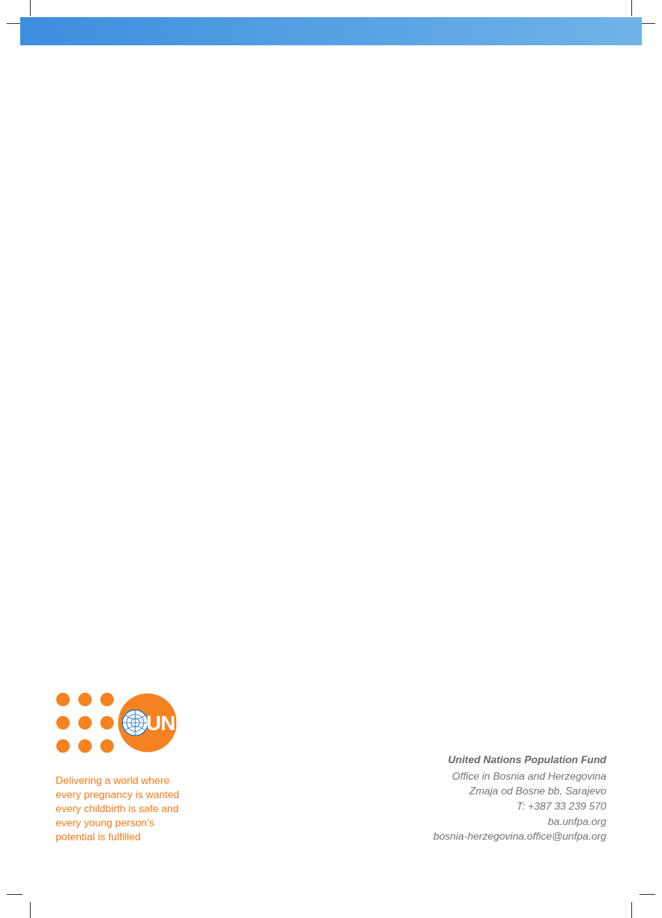UNFPA
Delivering a world where
every pregnancy is wanted
every childbirth is safe and
every young person’s
potential is fulfilled
United Nations Population Fund Office in Bosnia and Herzegovina Zmaja od Bosne bb, Sarajevo T: +387 33 239 570 ba.unfpa.org bosnia-herzegovina.office@unfpa.org